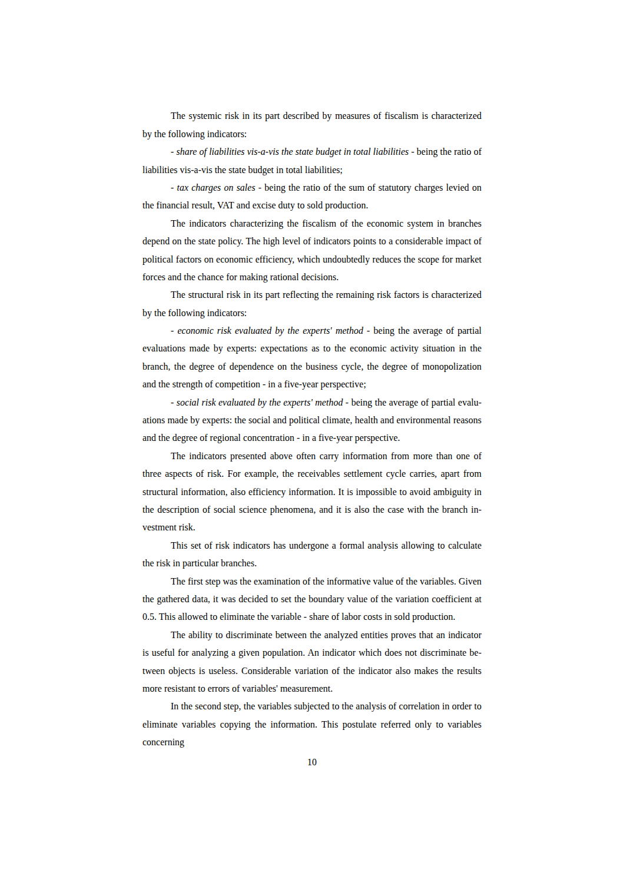The systemic risk in its part described by measures of fiscalism is characterized by the following indicators:
- share of liabilities vis-a-vis the state budget in total liabilities - being the ratio of liabilities vis-a-vis the state budget in total liabilities;
- tax charges on sales - being the ratio of the sum of statutory charges levied on the financial result, VAT and excise duty to sold production.
The indicators characterizing the fiscalism of the economic system in branches depend on the state policy. The high level of indicators points to a considerable impact of political factors on economic efficiency, which undoubtedly reduces the scope for market forces and the chance for making rational decisions.
The structural risk in its part reflecting the remaining risk factors is characterized by the following indicators:
- economic risk evaluated by the experts' method - being the average of partial evaluations made by experts: expectations as to the economic activity situation in the branch, the degree of dependence on the business cycle, the degree of monopolization and the strength of competition - in a five-year perspective;
- social risk evaluated by the experts' method - being the average of partial evaluations made by experts: the social and political climate, health and environmental reasons and the degree of regional concentration - in a five-year perspective.
The indicators presented above often carry information from more than one of three aspects of risk. For example, the receivables settlement cycle carries, apart from structural information, also efficiency information. It is impossible to avoid ambiguity in the description of social science phenomena, and it is also the case with the branch investment risk.
This set of risk indicators has undergone a formal analysis allowing to calculate the risk in particular branches.
The first step was the examination of the informative value of the variables. Given the gathered data, it was decided to set the boundary value of the variation coefficient at 0.5. This allowed to eliminate the variable - share of labor costs in sold production.
The ability to discriminate between the analyzed entities proves that an indicator is useful for analyzing a given population. An indicator which does not discriminate between objects is useless. Considerable variation of the indicator also makes the results more resistant to errors of variables' measurement.
In the second step, the variables subjected to the analysis of correlation in order to eliminate variables copying the information. This postulate referred only to variables concerning
10